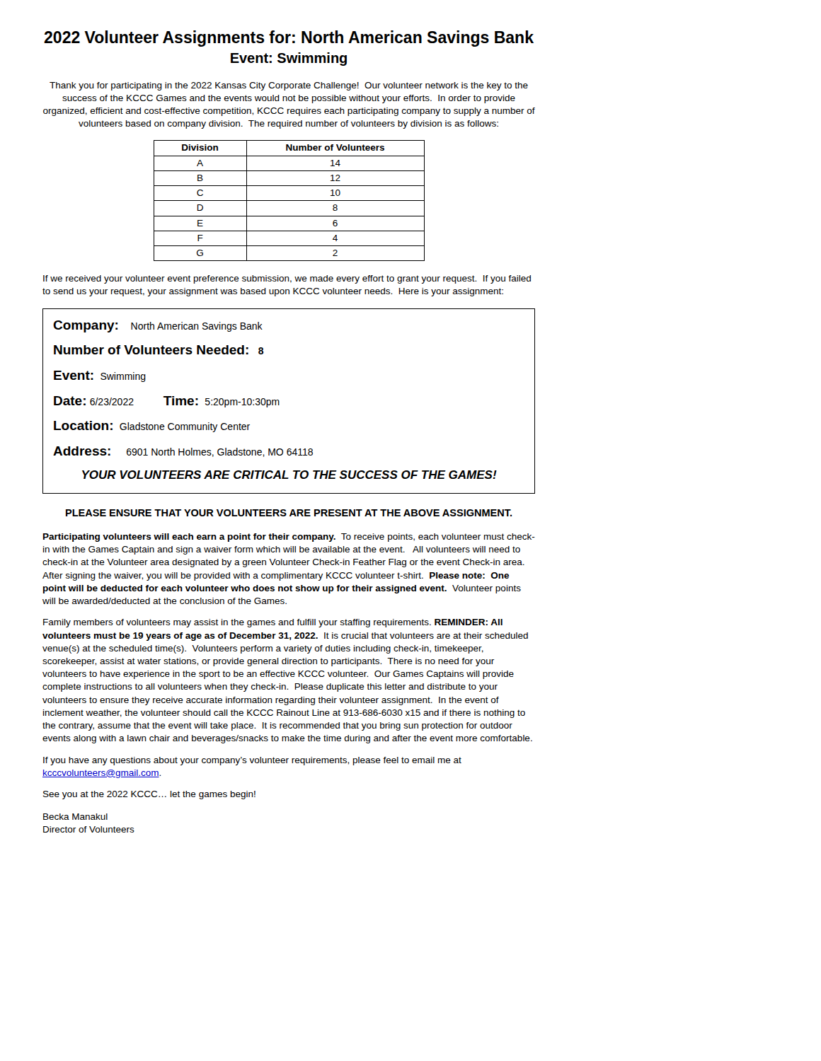2022 Volunteer Assignments for: North American Savings Bank
Event: Swimming
Thank you for participating in the 2022 Kansas City Corporate Challenge! Our volunteer network is the key to the success of the KCCC Games and the events would not be possible without your efforts. In order to provide organized, efficient and cost-effective competition, KCCC requires each participating company to supply a number of volunteers based on company division. The required number of volunteers by division is as follows:
| Division | Number of Volunteers |
| --- | --- |
| A | 14 |
| B | 12 |
| C | 10 |
| D | 8 |
| E | 6 |
| F | 4 |
| G | 2 |
If we received your volunteer event preference submission, we made every effort to grant your request. If you failed to send us your request, your assignment was based upon KCCC volunteer needs. Here is your assignment:
Company: North American Savings Bank
Number of Volunteers Needed: 8
Event: Swimming
Date: 6/23/2022 Time: 5:20pm-10:30pm
Location: Gladstone Community Center
Address: 6901 North Holmes, Gladstone, MO 64118
YOUR VOLUNTEERS ARE CRITICAL TO THE SUCCESS OF THE GAMES!
PLEASE ENSURE THAT YOUR VOLUNTEERS ARE PRESENT AT THE ABOVE ASSIGNMENT.
Participating volunteers will each earn a point for their company. To receive points, each volunteer must check-in with the Games Captain and sign a waiver form which will be available at the event. All volunteers will need to check-in at the Volunteer area designated by a green Volunteer Check-in Feather Flag or the event Check-in area. After signing the waiver, you will be provided with a complimentary KCCC volunteer t-shirt. Please note: One point will be deducted for each volunteer who does not show up for their assigned event. Volunteer points will be awarded/deducted at the conclusion of the Games.
Family members of volunteers may assist in the games and fulfill your staffing requirements. REMINDER: All volunteers must be 19 years of age as of December 31, 2022. It is crucial that volunteers are at their scheduled venue(s) at the scheduled time(s). Volunteers perform a variety of duties including check-in, timekeeper, scorekeeper, assist at water stations, or provide general direction to participants. There is no need for your volunteers to have experience in the sport to be an effective KCCC volunteer. Our Games Captains will provide complete instructions to all volunteers when they check-in. Please duplicate this letter and distribute to your volunteers to ensure they receive accurate information regarding their volunteer assignment. In the event of inclement weather, the volunteer should call the KCCC Rainout Line at 913-686-6030 x15 and if there is nothing to the contrary, assume that the event will take place. It is recommended that you bring sun protection for outdoor events along with a lawn chair and beverages/snacks to make the time during and after the event more comfortable.
If you have any questions about your company’s volunteer requirements, please feel to email me at kcccvolunteers@gmail.com.
See you at the 2022 KCCC… let the games begin!
Becka Manakul
Director of Volunteers